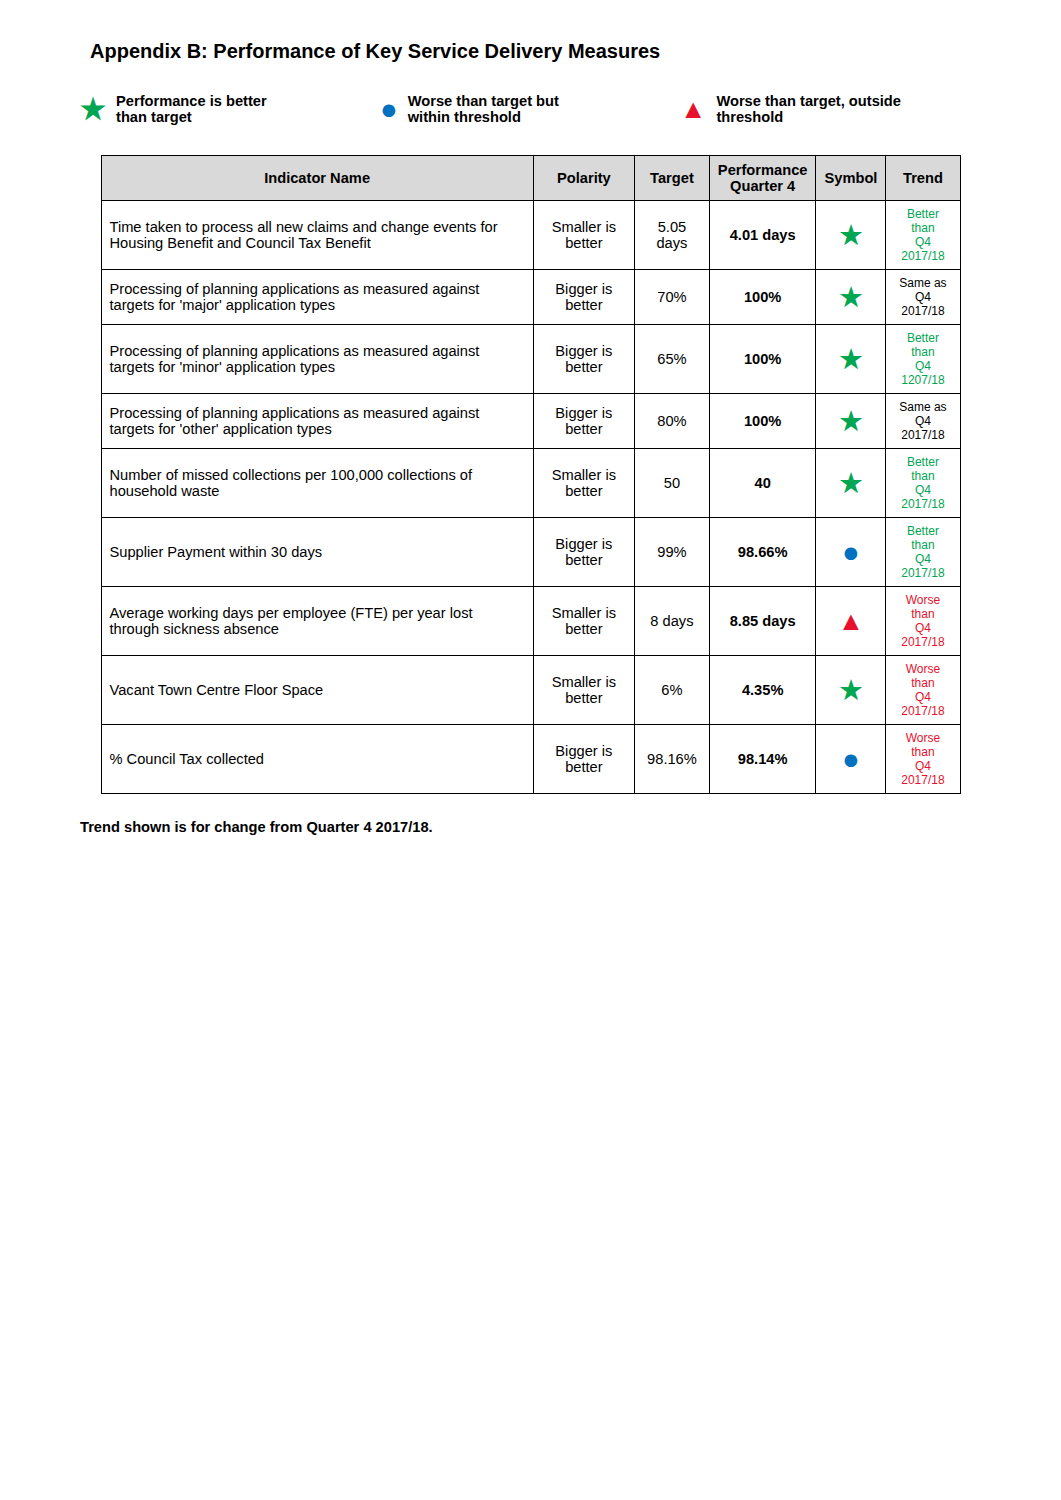Appendix B: Performance of Key Service Delivery Measures
★ Performance is better
than target
● Worse than target but
within threshold
▲ Worse than target, outside
threshold
| Indicator Name | Polarity | Target | Performance Quarter 4 | Symbol | Trend |
| --- | --- | --- | --- | --- | --- |
| Time taken to process all new claims and change events for Housing Benefit and Council Tax Benefit | Smaller is better | 5.05 days | 4.01 days | ★ | Better than Q4 2017/18 |
| Processing of planning applications as measured against targets for 'major' application types | Bigger is better | 70% | 100% | ★ | Same as Q4 2017/18 |
| Processing of planning applications as measured against targets for 'minor' application types | Bigger is better | 65% | 100% | ★ | Better than Q4 1207/18 |
| Processing of planning applications as measured against targets for 'other' application types | Bigger is better | 80% | 100% | ★ | Same as Q4 2017/18 |
| Number of missed collections per 100,000 collections of household waste | Smaller is better | 50 | 40 | ★ | Better than Q4 2017/18 |
| Supplier Payment within 30 days | Bigger is better | 99% | 98.66% | ● | Better than Q4 2017/18 |
| Average working days per employee (FTE) per year lost through sickness absence | Smaller is better | 8 days | 8.85 days | ▲ | Worse than Q4 2017/18 |
| Vacant Town Centre Floor Space | Smaller is better | 6% | 4.35% | ★ | Worse than Q4 2017/18 |
| % Council Tax collected | Bigger is better | 98.16% | 98.14% | ● | Worse than Q4 2017/18 |
Trend shown is for change from Quarter 4 2017/18.